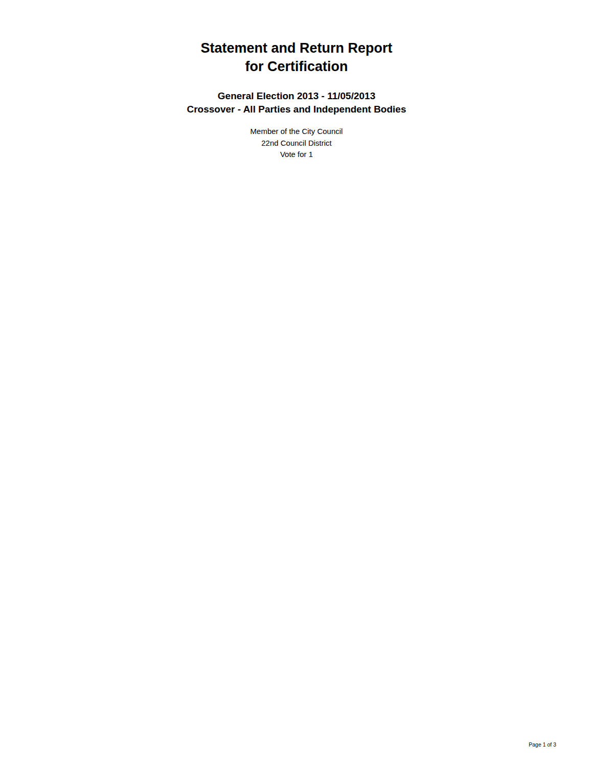Statement and Return Report
for Certification
General Election 2013 - 11/05/2013
Crossover - All Parties and Independent Bodies
Member of the City Council
22nd Council District
Vote for 1
Page 1 of 3